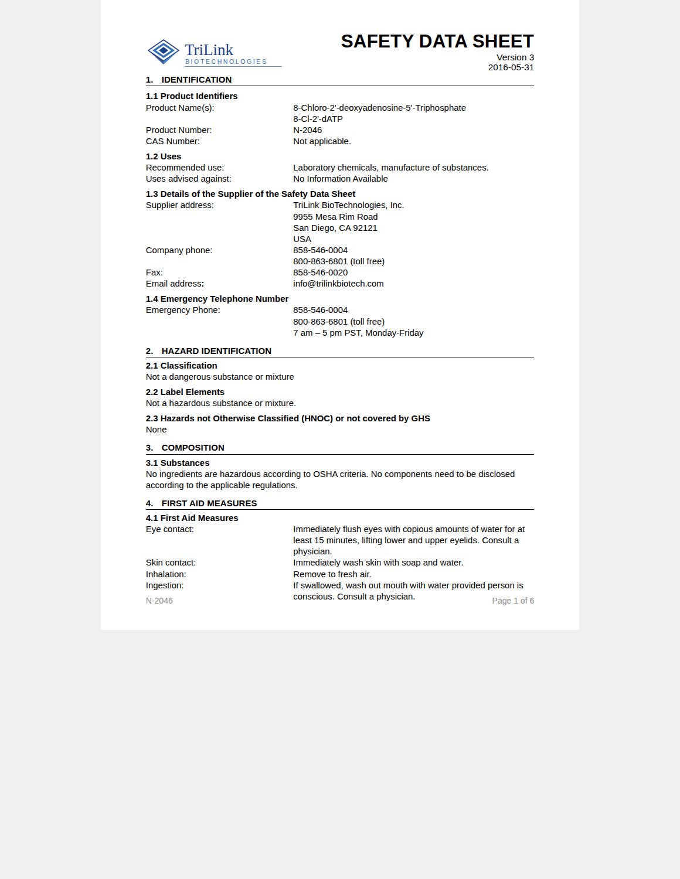TriLink BIOTECHNOLOGIES
SAFETY DATA SHEET
Version 3
2016-05-31
1. IDENTIFICATION
1.1 Product Identifiers
Product Name(s):
8-Chloro-2'-deoxyadenosine-5'-Triphosphate 8-Cl-2'-dATP
Product Number:
N-2046
CAS Number:
Not applicable.
1.2 Uses
Recommended use:
Laboratory chemicals, manufacture of substances.
Uses advised against:
No Information Available
1.3 Details of the Supplier of the Safety Data Sheet
Supplier address:
TriLink BioTechnologies, Inc. 9955 Mesa Rim Road San Diego, CA 92121 USA
Company phone:
858-546-0004 800-863-6801 (toll free)
Fax:
858-546-0020
Email address:
info@trilinkbiotech.com
1.4 Emergency Telephone Number
Emergency Phone:
858-546-0004 800-863-6801 (toll free) 7 am – 5 pm PST, Monday-Friday
2. HAZARD IDENTIFICATION
2.1 Classification
Not a dangerous substance or mixture
2.2 Label Elements
Not a hazardous substance or mixture.
2.3 Hazards not Otherwise Classified (HNOC) or not covered by GHS
None
3. COMPOSITION
3.1 Substances
No ingredients are hazardous according to OSHA criteria. No components need to be disclosed according to the applicable regulations.
4. FIRST AID MEASURES
4.1 First Aid Measures
Eye contact:
Immediately flush eyes with copious amounts of water for at least 15 minutes, lifting lower and upper eyelids. Consult a physician.
Skin contact:
Immediately wash skin with soap and water.
Inhalation:
Remove to fresh air.
Ingestion:
If swallowed, wash out mouth with water provided person is conscious. Consult a physician.
N-2046
Page 1 of 6